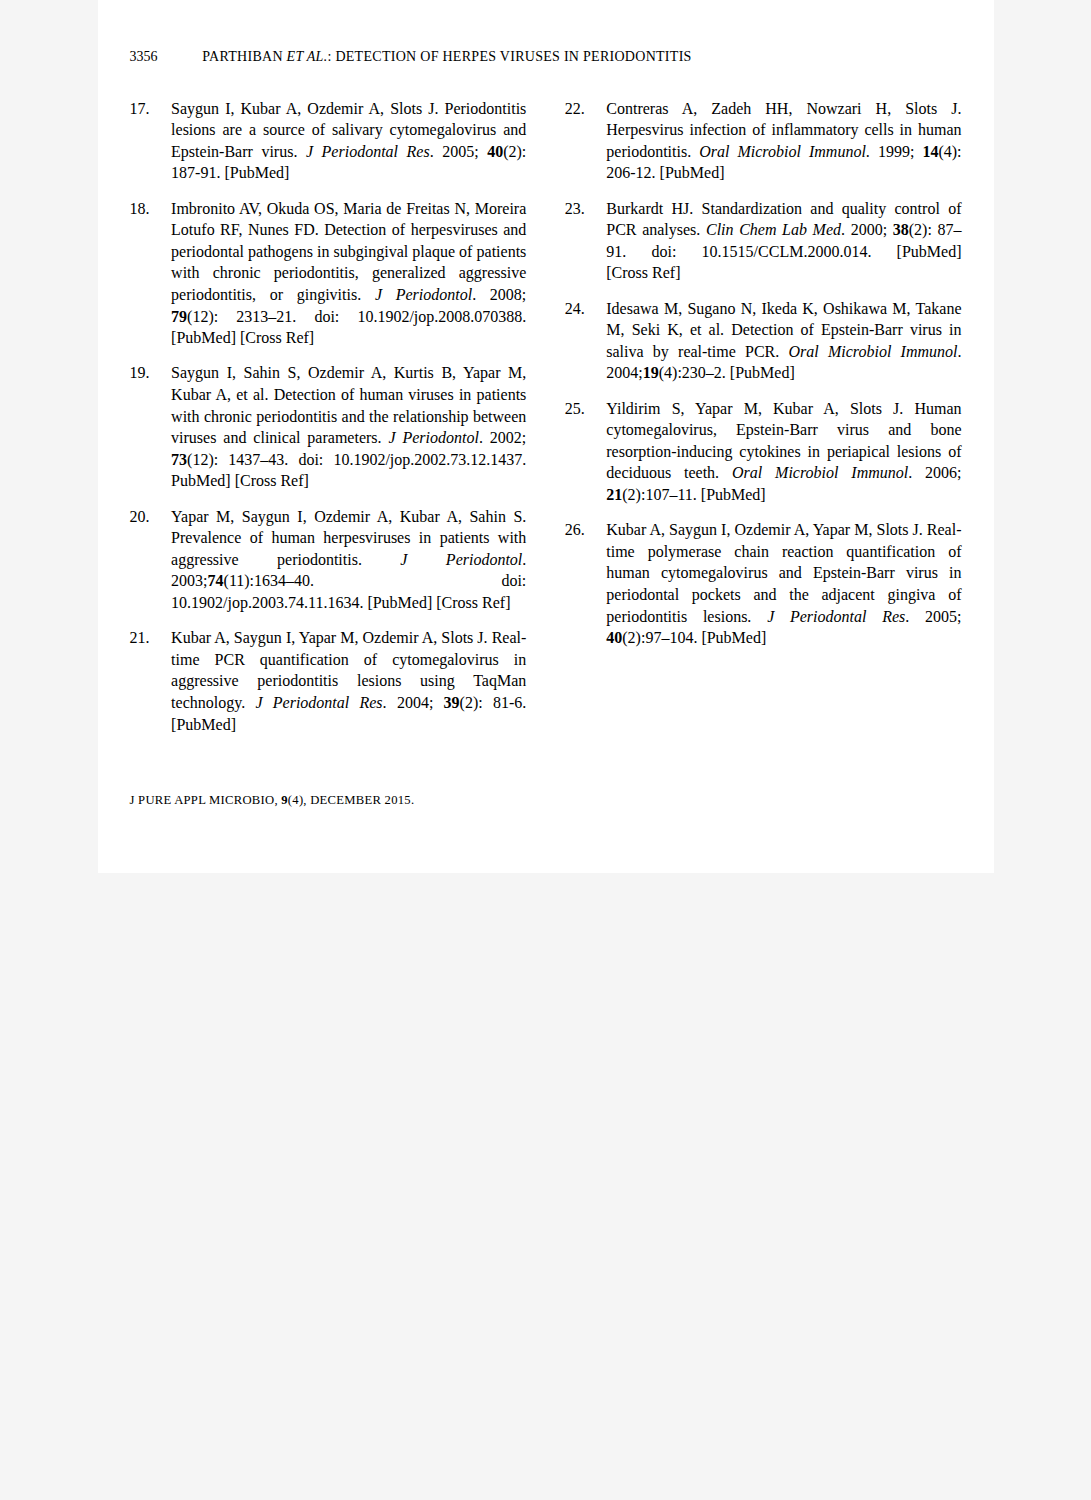3356 Parthiban et al.: Detection of Herpes Viruses in Periodontitis
Saygun I, Kubar A, Ozdemir A, Slots J. Periodontitis lesions are a source of salivary cytomegalovirus and Epstein-Barr virus. J Periodontal Res. 2005; 40(2): 187-91. [PubMed]
Imbronito AV, Okuda OS, Maria de Freitas N, Moreira Lotufo RF, Nunes FD. Detection of herpesviruses and periodontal pathogens in subgingival plaque of patients with chronic periodontitis, generalized aggressive periodontitis, or gingivitis. J Periodontol. 2008; 79(12): 2313–21. doi: 10.1902/jop.2008.070388. [PubMed] [Cross Ref]
Saygun I, Sahin S, Ozdemir A, Kurtis B, Yapar M, Kubar A, et al. Detection of human viruses in patients with chronic periodontitis and the relationship between viruses and clinical parameters. J Periodontol. 2002; 73(12): 1437–43. doi: 10.1902/jop.2002.73.12.1437. PubMed] [Cross Ref]
Yapar M, Saygun I, Ozdemir A, Kubar A, Sahin S. Prevalence of human herpesviruses in patients with aggressive periodontitis. J Periodontol. 2003;74(11):1634–40. doi: 10.1902/jop.2003.74.11.1634. [PubMed] [Cross Ref]
Kubar A, Saygun I, Yapar M, Ozdemir A, Slots J. Real-time PCR quantification of cytomegalovirus in aggressive periodontitis lesions using TaqMan technology. J Periodontal Res. 2004; 39(2): 81-6. [PubMed]
Contreras A, Zadeh HH, Nowzari H, Slots J. Herpesvirus infection of inflammatory cells in human periodontitis. Oral Microbiol Immunol. 1999; 14(4): 206-12. [PubMed]
Burkardt HJ. Standardization and quality control of PCR analyses. Clin Chem Lab Med. 2000; 38(2): 87–91. doi: 10.1515/CCLM.2000.014. [PubMed] [Cross Ref]
Idesawa M, Sugano N, Ikeda K, Oshikawa M, Takane M, Seki K, et al. Detection of Epstein-Barr virus in saliva by real-time PCR. Oral Microbiol Immunol. 2004;19(4):230–2. [PubMed]
Yildirim S, Yapar M, Kubar A, Slots J. Human cytomegalovirus, Epstein-Barr virus and bone resorption-inducing cytokines in periapical lesions of deciduous teeth. Oral Microbiol Immunol. 2006; 21(2):107–11. [PubMed]
Kubar A, Saygun I, Ozdemir A, Yapar M, Slots J. Real-time polymerase chain reaction quantification of human cytomegalovirus and Epstein-Barr virus in periodontal pockets and the adjacent gingiva of periodontitis lesions. J Periodontal Res. 2005; 40(2):97–104. [PubMed]
J PURE APPL MICROBIO, 9(4), DECEMBER 2015.